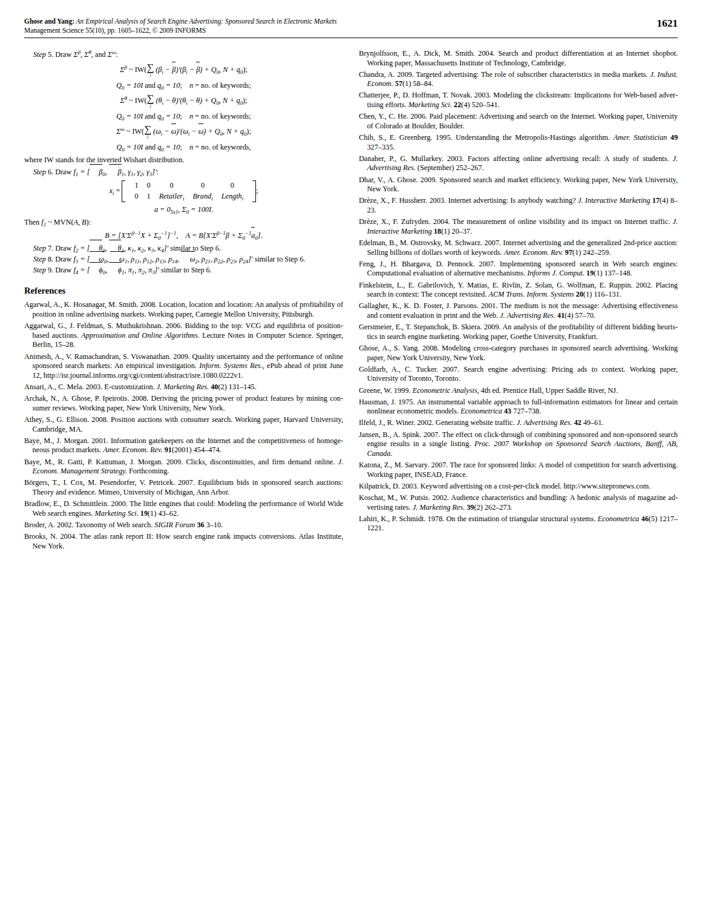Ghose and Yang: An Empirical Analysis of Search Engine Advertising: Sponsored Search in Electronic Markets
Management Science 55(10), pp. 1605–1622, © 2009 INFORMS
1621
Step 5. Draw Σβ, Σθ, and Σω:
Σβ ~ IW(∑i (βi − β)′(βi − β) + Q0, N + q0);
Q0 = 10I and q0 = 10; n = no. of keywords;
Σθ ~ IW(∑i (θi − θ)′(θi − θ) + Q0, N + q0);
Q0 = 10I and q0 = 10; n = no. of keywords;
Σω ~ IW(∑i (ωi − ω)′(ωi − ω) + Q0, N + q0);
Q0 = 10I and q0 = 10; n = no. of keywords,
where IW stands for the inverted Wishart distribution.
Step 6. Draw f1 = [β0, β1, γ1, γ2, γ3]′:
xi =
| 1 | 0 | 0 | 0 | 0 |
| 0 | 1 | Retailer i | Brand i | Length i |
;
a = 05x1, Σ0 = 100I.
Then f1 ~ MVN(A, B):
B = [X′Σβ−1X + Σ0−1]−1, A = B[X′Σβ−1β + Σ0−1a0].
Step 7. Draw f2 = [θ0, θ1, κ1, κ2, κ3, κ4]′ similar to Step 6.
Step 8. Draw f3 = [ω0, ω1, ρ11, ρ12, ρ13, ρ14, ω2, ρ21, ρ22, ρ23, ρ24]′ similar to Step 6.
Step 9. Draw f4 = [ϕ0, ϕ1, π1, π2, π3]′ similar to Step 6.
References
Agarwal, A., K. Hosanagar, M. Smith. 2008. Location, location and location: An analysis of profitability of position in online advertising markets. Working paper, Carnegie Mellon University, Pittsburgh.
Aggarwal, G., J. Feldman, S. Muthukrishnan. 2006. Bidding to the top: VCG and equilibria of position-based auctions. Approximation and Online Algorithms. Lecture Notes in Computer Science. Springer, Berlin, 15–28.
Animesh, A., V. Ramachandran, S. Viswanathan. 2009. Quality uncertainty and the performance of online sponsored search markets: An empirical investigation. Inform. Systems Res., ePub ahead of print June 12, http://isr.journal.informs.org/cgi/content/abstract/isre.1080.0222v1.
Ansari, A., C. Mela. 2003. E-customization. J. Marketing Res. 40(2) 131–145.
Archak, N., A. Ghose, P. Ipeirotis. 2008. Deriving the pricing power of product features by mining consumer reviews. Working paper, New York University, New York.
Athey, S., G. Ellison. 2008. Position auctions with consumer search. Working paper, Harvard University, Cambridge, MA.
Baye, M., J. Morgan. 2001. Information gatekeepers on the Internet and the competitiveness of homogeneous product markets. Amer. Econom. Rev. 91(2001) 454–474.
Baye, M., R. Gatti, P. Kattuman, J. Morgan. 2009. Clicks, discontinuities, and firm demand online. J. Econom. Management Strategy. Forthcoming.
Börgers, T., I. Cox, M. Pesendorfer, V. Petricek. 2007. Equilibrium bids in sponsored search auctions: Theory and evidence. Mimeo, University of Michigan, Ann Arbor.
Bradlow, E., D. Schmittlein. 2000. The little engines that could: Modeling the performance of World Wide Web search engines. Marketing Sci. 19(1) 43–62.
Broder, A. 2002. Taxonomy of Web search. SIGIR Forum 36 3–10.
Brooks, N. 2004. The atlas rank report II: How search engine rank impacts conversions. Atlas Institute, New York.
Brynjolfsson, E., A. Dick, M. Smith. 2004. Search and product differentiation at an Internet shopbot. Working paper, Massachusetts Institute of Technology, Cambridge.
Chandra, A. 2009. Targeted advertising: The role of subscriber characteristics in media markets. J. Indust. Econom. 57(1) 58–84.
Chatterjee, P., D. Hoffman, T. Novak. 2003. Modeling the clickstream: Implications for Web-based advertising efforts. Marketing Sci. 22(4) 520–541.
Chen, Y., C. He. 2006. Paid placement: Advertising and search on the Internet. Working paper, University of Colorado at Boulder, Boulder.
Chib, S., E. Greenberg. 1995. Understanding the Metropolis-Hastings algorithm. Amer. Statistician 49 327–335.
Danaher, P., G. Mullarkey. 2003. Factors affecting online advertising recall: A study of students. J. Advertising Res. (September) 252–267.
Dhar, V., A. Ghose. 2009. Sponsored search and market efficiency. Working paper, New York University, New York.
Drèze, X., F. Hussherr. 2003. Internet advertising: Is anybody watching? J. Interactive Marketing 17(4) 8–23.
Drèze, X., F. Zufryden. 2004. The measurement of online visibility and its impact on Internet traffic. J. Interactive Marketing 18(1) 20–37.
Edelman, B., M. Ostrovsky, M. Schwarz. 2007. Internet advertising and the generalized 2nd-price auction: Selling billions of dollars worth of keywords. Amer. Econom. Rev. 97(1) 242–259.
Feng, J., H. Bhargava, D. Pennock. 2007. Implementing sponsored search in Web search engines: Computational evaluation of alternative mechanisms. Informs J. Comput. 19(1) 137–148.
Finkelstein, L., E. Gabrilovich, Y. Matias, E. Rivlin, Z. Solan, G. Wolfman, E. Ruppin. 2002. Placing search in context: The concept revisited. ACM Trans. Inform. Systems 20(1) 116–131.
Gallagher, K., K. D. Foster, J. Parsons. 2001. The medium is not the message: Advertising effectiveness and content evaluation in print and the Web. J. Advertising Res. 41(4) 57–70.
Gerstmeier, E., T. Stepanchuk, B. Skiera. 2009. An analysis of the profitability of different bidding heuristics in search engine marketing. Working paper, Goethe University, Frankfurt.
Ghose, A., S. Yang. 2008. Modeling cross-category purchases in sponsored search advertising. Working paper, New York University, New York.
Goldfarb, A., C. Tucker. 2007. Search engine advertising: Pricing ads to context. Working paper, University of Toronto, Toronto.
Greene, W. 1999. Econometric Analysis, 4th ed. Prentice Hall, Upper Saddle River, NJ.
Hausman, J. 1975. An instrumental variable approach to full-information estimators for linear and certain nonlinear econometric models. Econometrica 43 727–738.
Ilfeld, J., R. Winer. 2002. Generating website traffic. J. Advertising Res. 42 49–61.
Jansen, B., A. Spink. 2007. The effect on click-through of combining sponsored and non-sponsored search engine results in a single listing. Proc. 2007 Workshop on Sponsored Search Auctions, Banff, AB, Canada.
Katona, Z., M. Sarvary. 2007. The race for sponsored links: A model of competition for search advertising. Working paper, INSEAD, France.
Kilpatrick, D. 2003. Keyword advertising on a cost-per-click model. http://www.sitepronews.com.
Koschat, M., W. Putsis. 2002. Audience characteristics and bundling: A hedonic analysis of magazine advertising rates. J. Marketing Res. 39(2) 262–273.
Lahiri, K., P. Schmidt. 1978. On the estimation of triangular structural systems. Econometrica 46(5) 1217–1221.